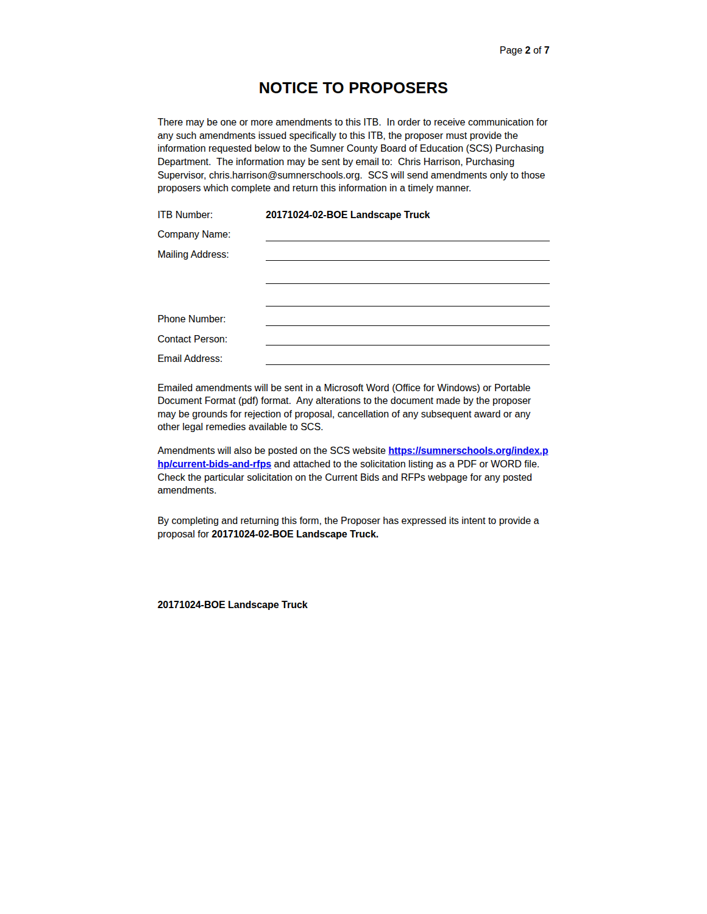Page 2 of 7
NOTICE TO PROPOSERS
There may be one or more amendments to this ITB. In order to receive communication for any such amendments issued specifically to this ITB, the proposer must provide the information requested below to the Sumner County Board of Education (SCS) Purchasing Department. The information may be sent by email to: Chris Harrison, Purchasing Supervisor, chris.harrison@sumnerschools.org. SCS will send amendments only to those proposers which complete and return this information in a timely manner.
| ITB Number: | 20171024-02-BOE Landscape Truck |
| Company Name: | |
| Mailing Address: | |
| Phone Number: | |
| Contact Person: | |
| Email Address: | |
Emailed amendments will be sent in a Microsoft Word (Office for Windows) or Portable Document Format (pdf) format. Any alterations to the document made by the proposer may be grounds for rejection of proposal, cancellation of any subsequent award or any other legal remedies available to SCS.
Amendments will also be posted on the SCS website https://sumnerschools.org/index.php/current-bids-and-rfps and attached to the solicitation listing as a PDF or WORD file. Check the particular solicitation on the Current Bids and RFPs webpage for any posted amendments.
By completing and returning this form, the Proposer has expressed its intent to provide a proposal for 20171024-02-BOE Landscape Truck.
20171024-BOE Landscape Truck